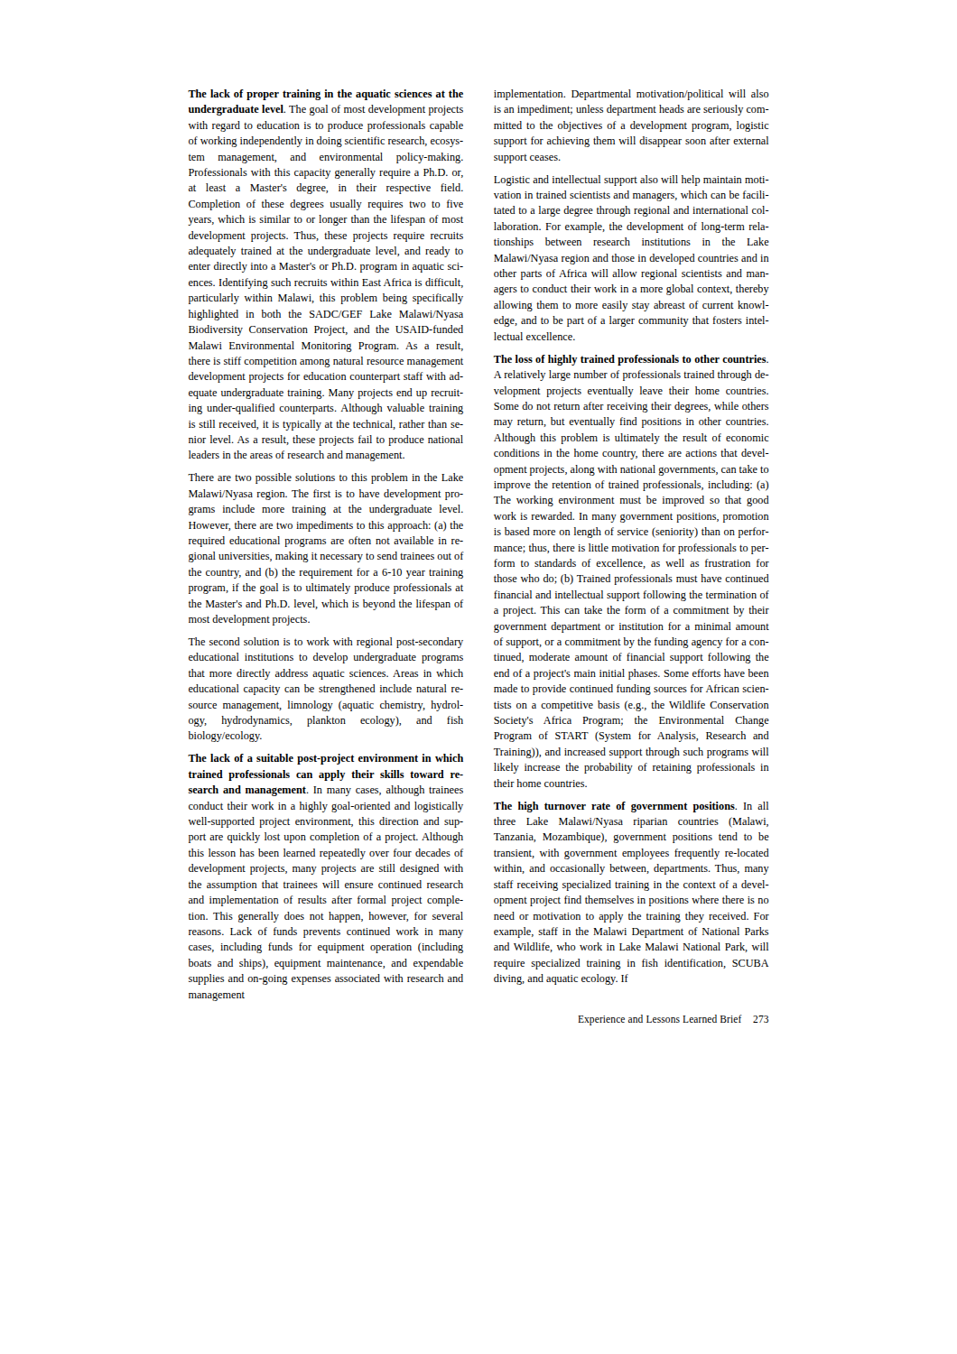The lack of proper training in the aquatic sciences at the undergraduate level. The goal of most development projects with regard to education is to produce professionals capable of working independently in doing scientific research, ecosystem management, and environmental policy-making. Professionals with this capacity generally require a Ph.D. or, at least a Master's degree, in their respective field. Completion of these degrees usually requires two to five years, which is similar to or longer than the lifespan of most development projects. Thus, these projects require recruits adequately trained at the undergraduate level, and ready to enter directly into a Master's or Ph.D. program in aquatic sciences. Identifying such recruits within East Africa is difficult, particularly within Malawi, this problem being specifically highlighted in both the SADC/GEF Lake Malawi/Nyasa Biodiversity Conservation Project, and the USAID-funded Malawi Environmental Monitoring Program. As a result, there is stiff competition among natural resource management development projects for education counterpart staff with adequate undergraduate training. Many projects end up recruiting under-qualified counterparts. Although valuable training is still received, it is typically at the technical, rather than senior level. As a result, these projects fail to produce national leaders in the areas of research and management.
There are two possible solutions to this problem in the Lake Malawi/Nyasa region. The first is to have development programs include more training at the undergraduate level. However, there are two impediments to this approach: (a) the required educational programs are often not available in regional universities, making it necessary to send trainees out of the country, and (b) the requirement for a 6-10 year training program, if the goal is to ultimately produce professionals at the Master's and Ph.D. level, which is beyond the lifespan of most development projects.
The second solution is to work with regional post-secondary educational institutions to develop undergraduate programs that more directly address aquatic sciences. Areas in which educational capacity can be strengthened include natural resource management, limnology (aquatic chemistry, hydrology, hydrodynamics, plankton ecology), and fish biology/ecology.
The lack of a suitable post-project environment in which trained professionals can apply their skills toward research and management. In many cases, although trainees conduct their work in a highly goal-oriented and logistically well-supported project environment, this direction and support are quickly lost upon completion of a project. Although this lesson has been learned repeatedly over four decades of development projects, many projects are still designed with the assumption that trainees will ensure continued research and implementation of results after formal project completion. This generally does not happen, however, for several reasons. Lack of funds prevents continued work in many cases, including funds for equipment operation (including boats and ships), equipment maintenance, and expendable supplies and on-going expenses associated with research and management
implementation. Departmental motivation/political will also is an impediment; unless department heads are seriously committed to the objectives of a development program, logistic support for achieving them will disappear soon after external support ceases.
Logistic and intellectual support also will help maintain motivation in trained scientists and managers, which can be facilitated to a large degree through regional and international collaboration. For example, the development of long-term relationships between research institutions in the Lake Malawi/Nyasa region and those in developed countries and in other parts of Africa will allow regional scientists and managers to conduct their work in a more global context, thereby allowing them to more easily stay abreast of current knowledge, and to be part of a larger community that fosters intellectual excellence.
The loss of highly trained professionals to other countries. A relatively large number of professionals trained through development projects eventually leave their home countries. Some do not return after receiving their degrees, while others may return, but eventually find positions in other countries. Although this problem is ultimately the result of economic conditions in the home country, there are actions that development projects, along with national governments, can take to improve the retention of trained professionals, including: (a) The working environment must be improved so that good work is rewarded. In many government positions, promotion is based more on length of service (seniority) than on performance; thus, there is little motivation for professionals to perform to standards of excellence, as well as frustration for those who do; (b) Trained professionals must have continued financial and intellectual support following the termination of a project. This can take the form of a commitment by their government department or institution for a minimal amount of support, or a commitment by the funding agency for a continued, moderate amount of financial support following the end of a project's main initial phases. Some efforts have been made to provide continued funding sources for African scientists on a competitive basis (e.g., the Wildlife Conservation Society's Africa Program; the Environmental Change Program of START (System for Analysis, Research and Training)), and increased support through such programs will likely increase the probability of retaining professionals in their home countries.
The high turnover rate of government positions. In all three Lake Malawi/Nyasa riparian countries (Malawi, Tanzania, Mozambique), government positions tend to be transient, with government employees frequently re-located within, and occasionally between, departments. Thus, many staff receiving specialized training in the context of a development project find themselves in positions where there is no need or motivation to apply the training they received. For example, staff in the Malawi Department of National Parks and Wildlife, who work in Lake Malawi National Park, will require specialized training in fish identification, SCUBA diving, and aquatic ecology. If
Experience and Lessons Learned Brief273